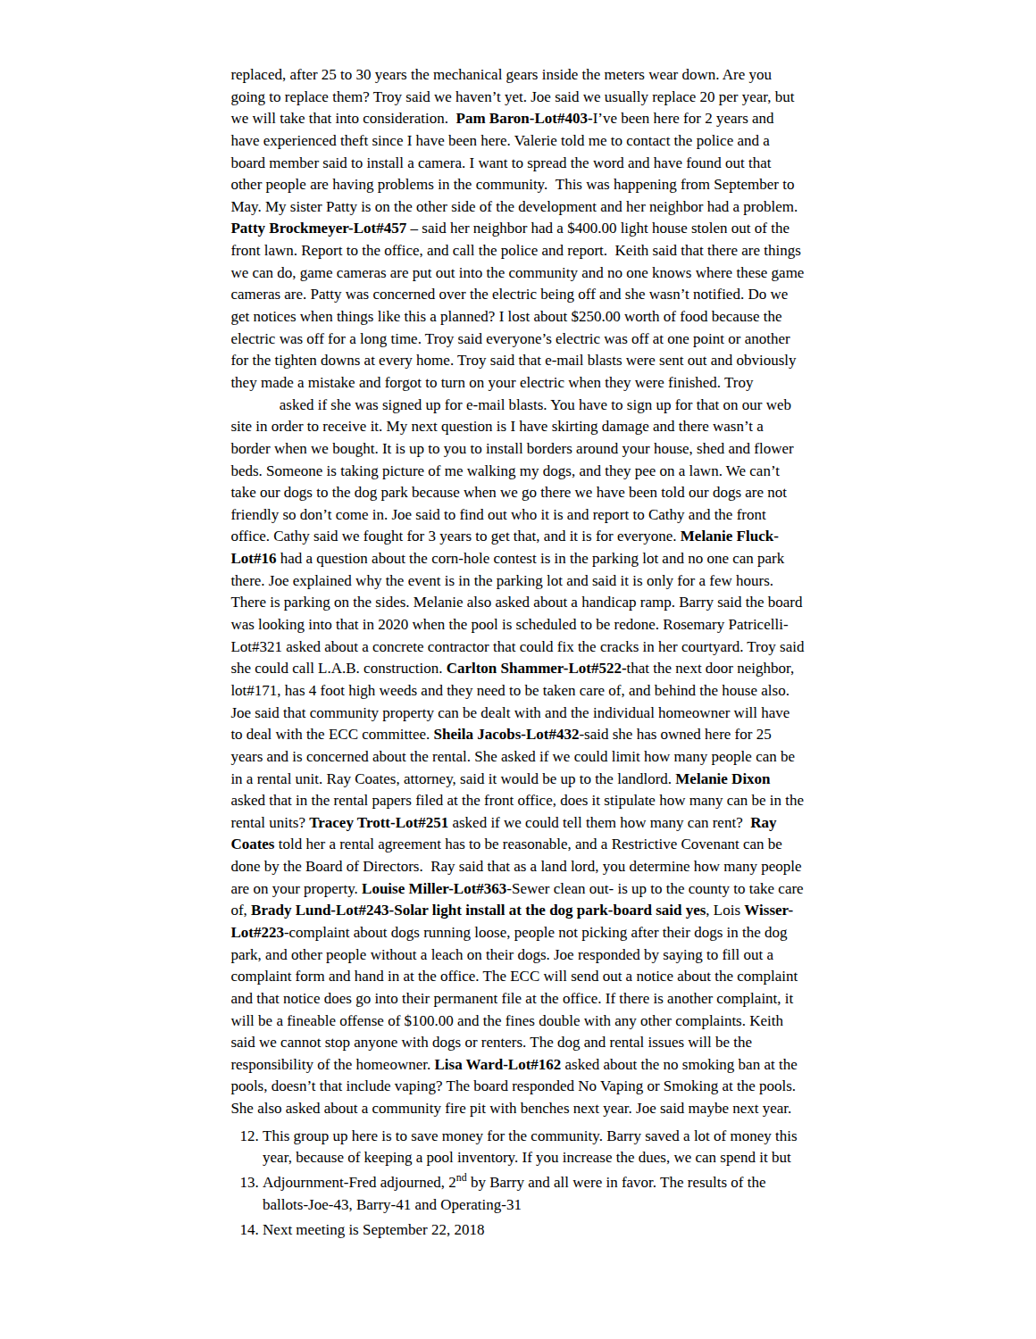replaced, after 25 to 30 years the mechanical gears inside the meters wear down. Are you going to replace them? Troy said we haven’t yet. Joe said we usually replace 20 per year, but we will take that into consideration. Pam Baron-Lot#403-I’ve been here for 2 years and have experienced theft since I have been here. Valerie told me to contact the police and a board member said to install a camera. I want to spread the word and have found out that other people are having problems in the community. This was happening from September to May. My sister Patty is on the other side of the development and her neighbor had a problem. Patty Brockmeyer-Lot#457 – said her neighbor had a $400.00 light house stolen out of the front lawn. Report to the office, and call the police and report. Keith said that there are things we can do, game cameras are put out into the community and no one knows where these game cameras are. Patty was concerned over the electric being off and she wasn’t notified. Do we get notices when things like this a planned? I lost about $250.00 worth of food because the electric was off for a long time. Troy said everyone’s electric was off at one point or another for the tighten downs at every home. Troy said that e-mail blasts were sent out and obviously they made a mistake and forgot to turn on your electric when they were finished. Troy asked if she was signed up for e-mail blasts. You have to sign up for that on our web site in order to receive it. My next question is I have skirting damage and there wasn’t a border when we bought. It is up to you to install borders around your house, shed and flower beds. Someone is taking picture of me walking my dogs, and they pee on a lawn. We can’t take our dogs to the dog park because when we go there we have been told our dogs are not friendly so don’t come in. Joe said to find out who it is and report to Cathy and the front office. Cathy said we fought for 3 years to get that, and it is for everyone. Melanie Fluck-Lot#16 had a question about the corn-hole contest is in the parking lot and no one can park there. Joe explained why the event is in the parking lot and said it is only for a few hours. There is parking on the sides. Melanie also asked about a handicap ramp. Barry said the board was looking into that in 2020 when the pool is scheduled to be redone. Rosemary Patricelli-Lot#321 asked about a concrete contractor that could fix the cracks in her courtyard. Troy said she could call L.A.B. construction. Carlton Shammer-Lot#522-that the next door neighbor, lot#171, has 4 foot high weeds and they need to be taken care of, and behind the house also. Joe said that community property can be dealt with and the individual homeowner will have to deal with the ECC committee. Sheila Jacobs-Lot#432-said she has owned here for 25 years and is concerned about the rental. She asked if we could limit how many people can be in a rental unit. Ray Coates, attorney, said it would be up to the landlord. Melanie Dixon asked that in the rental papers filed at the front office, does it stipulate how many can be in the rental units? Tracey Trott-Lot#251 asked if we could tell them how many can rent? Ray Coates told her a rental agreement has to be reasonable, and a Restrictive Covenant can be done by the Board of Directors. Ray said that as a land lord, you determine how many people are on your property. Louise Miller-Lot#363-Sewer clean out- is up to the county to take care of, Brady Lund-Lot#243-Solar light install at the dog park-board said yes, Lois Wisser-Lot#223-complaint about dogs running loose, people not picking after their dogs in the dog park, and other people without a leach on their dogs. Joe responded by saying to fill out a complaint form and hand in at the office. The ECC will send out a notice about the complaint and that notice does go into their permanent file at the office. If there is another complaint, it will be a fineable offense of $100.00 and the fines double with any other complaints. Keith said we cannot stop anyone with dogs or renters. The dog and rental issues will be the responsibility of the homeowner. Lisa Ward-Lot#162 asked about the no smoking ban at the pools, doesn’t that include vaping? The board responded No Vaping or Smoking at the pools. She also asked about a community fire pit with benches next year. Joe said maybe next year.
This group up here is to save money for the community. Barry saved a lot of money this year, because of keeping a pool inventory. If you increase the dues, we can spend it but
Adjournment-Fred adjourned, 2nd by Barry and all were in favor. The results of the ballots-Joe-43, Barry-41 and Operating-31
Next meeting is September 22, 2018